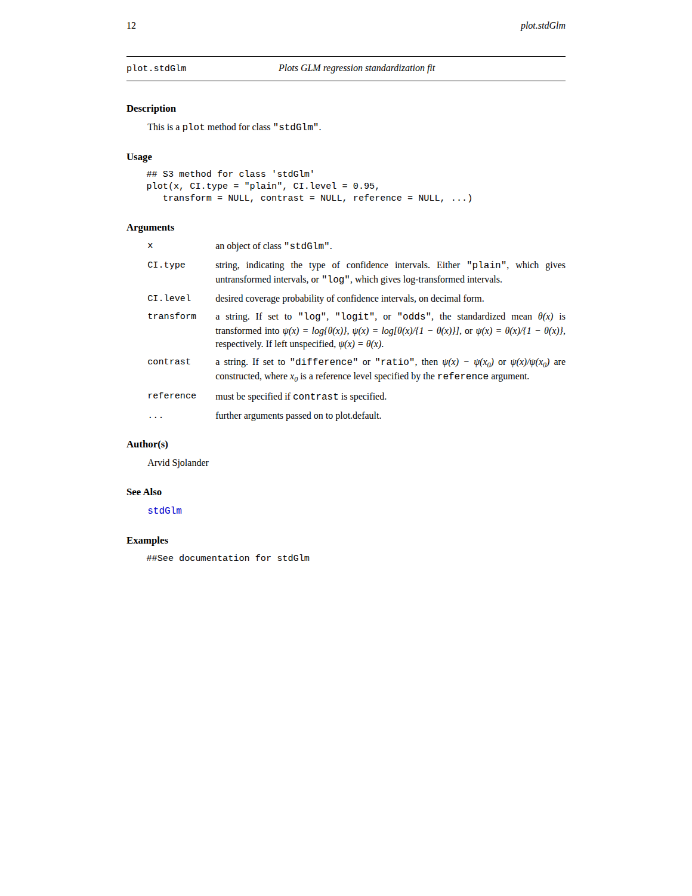12 plot.stdGlm
plot.stdGlm Plots GLM regression standardization fit
Description
This is a plot method for class "stdGlm".
Usage
## S3 method for class 'stdGlm'
plot(x, CI.type = "plain", CI.level = 0.95,
   transform = NULL, contrast = NULL, reference = NULL, ...)
Arguments
x
an object of class "stdGlm".
CI.type
string, indicating the type of confidence intervals. Either "plain", which gives untransformed intervals, or "log", which gives log-transformed intervals.
CI.level
desired coverage probability of confidence intervals, on decimal form.
transform
a string. If set to "log", "logit", or "odds", the standardized mean θ(x) is transformed into ψ(x) = log{θ(x)}, ψ(x) = log[θ(x)/{1 − θ(x)}], or ψ(x) = θ(x)/{1 − θ(x)}, respectively. If left unspecified, ψ(x) = θ(x).
contrast
a string. If set to "difference" or "ratio", then ψ(x) − ψ(x0) or ψ(x)/ψ(x0) are constructed, where x0 is a reference level specified by the reference argument.
reference
must be specified if contrast is specified.
...
further arguments passed on to plot.default.
Author(s)
Arvid Sjolander
See Also
stdGlm
Examples
##See documentation for stdGlm